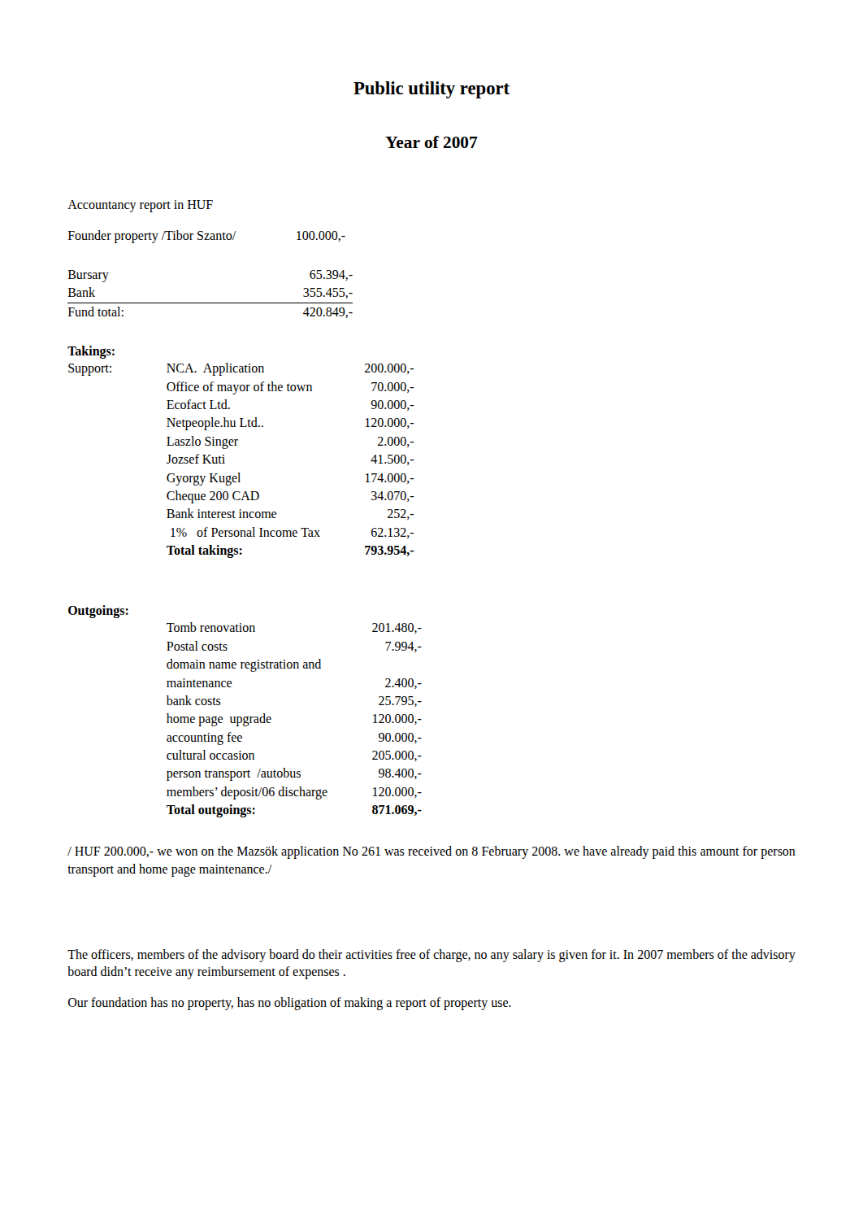Public utility report
Year of 2007
Accountancy report in HUF
| Founder property /Tibor Szanto/ | 100.000,- |
| Bursary | 65.394,- |
| Bank | 355.455,- |
| Fund total: | 420.849,- |
Takings:
| Support: | NCA. Application | 200.000,- |
| | Office of mayor of the town | 70.000,- |
| | Ecofact Ltd. | 90.000,- |
| | Netpeople.hu Ltd.. | 120.000,- |
| | Laszlo Singer | 2.000,- |
| | Jozsef Kuti | 41.500,- |
| | Gyorgy Kugel | 174.000,- |
| | Cheque 200 CAD | 34.070,- |
| | Bank interest income | 252,- |
| | 1% of Personal Income Tax | 62.132,- |
| | Total takings: | 793.954,- |
Outgoings:
| | Tomb renovation | 201.480,- |
| | Postal costs | 7.994,- |
| | domain name registration and | |
| | maintenance | 2.400,- |
| | bank costs | 25.795,- |
| | home page upgrade | 120.000,- |
| | accounting fee | 90.000,- |
| | cultural occasion | 205.000,- |
| | person transport /autobus | 98.400,- |
| | members’ deposit/06 discharge | 120.000,- |
| | Total outgoings: | 871.069,- |
/ HUF 200.000,- we won on the Mazsök application No 261 was received on 8 February 2008. we have already paid this amount for person transport and home page maintenance./
The officers, members of the advisory board do their activities free of charge, no any salary is given for it. In 2007 members of the advisory board didn’t receive any reimbursement of expenses .
Our foundation has no property, has no obligation of making a report of property use.